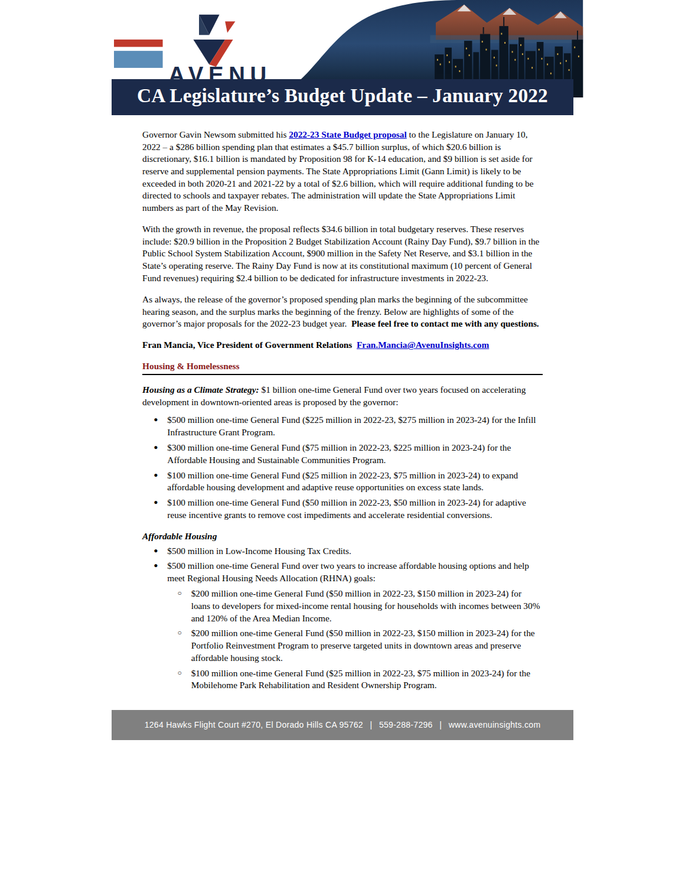AVENU INSIGHTS & ANALYTICS
CA Legislature’s Budget Update – January 2022
Governor Gavin Newsom submitted his 2022-23 State Budget proposal to the Legislature on January 10, 2022 – a $286 billion spending plan that estimates a $45.7 billion surplus, of which $20.6 billion is discretionary, $16.1 billion is mandated by Proposition 98 for K-14 education, and $9 billion is set aside for reserve and supplemental pension payments. The State Appropriations Limit (Gann Limit) is likely to be exceeded in both 2020-21 and 2021-22 by a total of $2.6 billion, which will require additional funding to be directed to schools and taxpayer rebates. The administration will update the State Appropriations Limit numbers as part of the May Revision.
With the growth in revenue, the proposal reflects $34.6 billion in total budgetary reserves. These reserves include: $20.9 billion in the Proposition 2 Budget Stabilization Account (Rainy Day Fund), $9.7 billion in the Public School System Stabilization Account, $900 million in the Safety Net Reserve, and $3.1 billion in the State’s operating reserve. The Rainy Day Fund is now at its constitutional maximum (10 percent of General Fund revenues) requiring $2.4 billion to be dedicated for infrastructure investments in 2022-23.
As always, the release of the governor’s proposed spending plan marks the beginning of the subcommittee hearing season, and the surplus marks the beginning of the frenzy. Below are highlights of some of the governor’s major proposals for the 2022-23 budget year. Please feel free to contact me with any questions.
Fran Mancia, Vice President of Government Relations Fran.Mancia@AvenuInsights.com
Housing & Homelessness
Housing as a Climate Strategy: $1 billion one-time General Fund over two years focused on accelerating development in downtown-oriented areas is proposed by the governor:
$500 million one-time General Fund ($225 million in 2022-23, $275 million in 2023-24) for the Infill Infrastructure Grant Program.
$300 million one-time General Fund ($75 million in 2022-23, $225 million in 2023-24) for the Affordable Housing and Sustainable Communities Program.
$100 million one-time General Fund ($25 million in 2022-23, $75 million in 2023-24) to expand affordable housing development and adaptive reuse opportunities on excess state lands.
$100 million one-time General Fund ($50 million in 2022-23, $50 million in 2023-24) for adaptive reuse incentive grants to remove cost impediments and accelerate residential conversions.
Affordable Housing
$500 million in Low-Income Housing Tax Credits.
$500 million one-time General Fund over two years to increase affordable housing options and help meet Regional Housing Needs Allocation (RHNA) goals:
$200 million one-time General Fund ($50 million in 2022-23, $150 million in 2023-24) for loans to developers for mixed-income rental housing for households with incomes between 30% and 120% of the Area Median Income.
$200 million one-time General Fund ($50 million in 2022-23, $150 million in 2023-24) for the Portfolio Reinvestment Program to preserve targeted units in downtown areas and preserve affordable housing stock.
$100 million one-time General Fund ($25 million in 2022-23, $75 million in 2023-24) for the Mobilehome Park Rehabilitation and Resident Ownership Program.
1264 Hawks Flight Court #270, El Dorado Hills CA 95762|559-288-7296|www.avenuinsights.com